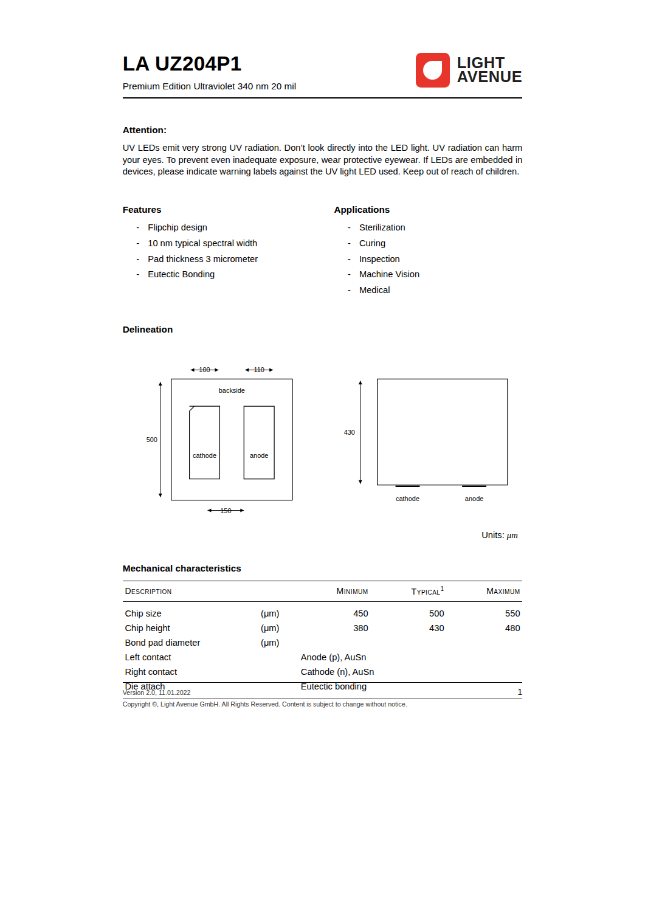LA UZ204P1
Premium Edition Ultraviolet 340 nm 20 mil
LIGHT AVENUE
Attention:
UV LEDs emit very strong UV radiation. Don’t look directly into the LED light. UV radiation can harm your eyes. To prevent even inadequate exposure, wear protective eyewear. If LEDs are embedded in devices, please indicate warning labels against the UV light LED used. Keep out of reach of children.
Features
Flipchip design
10 nm typical spectral width
Pad thickness 3 micrometer
Eutectic Bonding
Applications
Sterilization
Curing
Inspection
Machine Vision
Medical
Delineation
backside cathode anode 100 110 500 150 430 cathode anode
Units: μm
Mechanical characteristics
| Description | Minimum | Typical 1 | Maximum |
| --- | --- | --- | --- |
| Chip size | (μm) | 450 | 500 | 550 |
| Chip height | (μm) | 380 | 430 | 480 |
| Bond pad diameter | (μm) | | | |
| Left contact | | Anode (p), AuSn |
| Right contact | | Cathode (n), AuSn |
| Die attach | | Eutectic bonding |
Version 2.0, 11.01.2022 1
Copyright ©, Light Avenue GmbH. All Rights Reserved. Content is subject to change without notice.